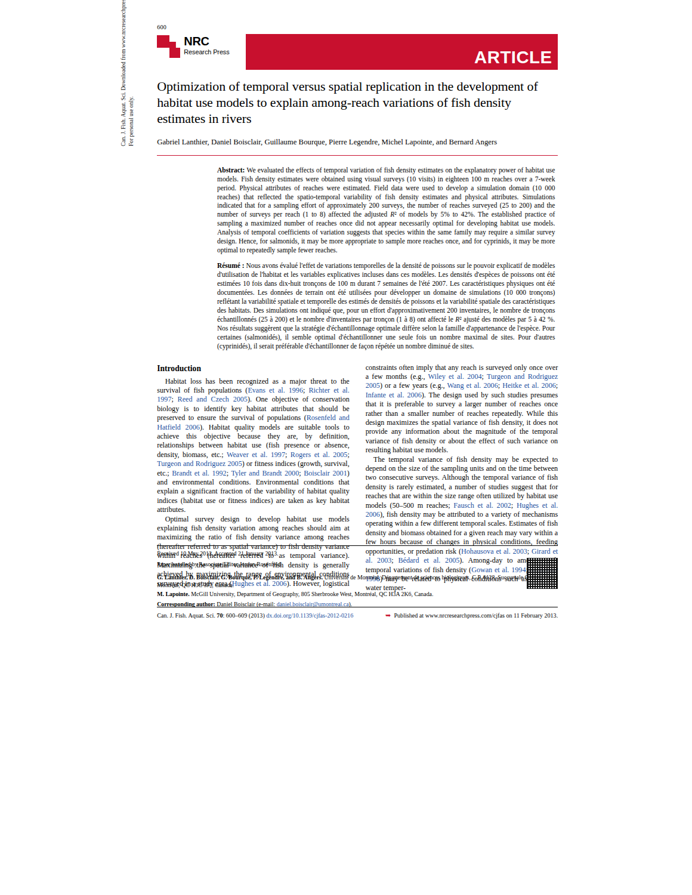Can. J. Fish. Aquat. Sci. Downloaded from www.nrcresearchpress.com by Université de Montréal on 12/11/13 For personal use only.
600
NRC
Research Press
ARTICLE
Optimization of temporal versus spatial replication in the development of habitat use models to explain among-reach variations of fish density estimates in rivers
Gabriel Lanthier, Daniel Boisclair, Guillaume Bourque, Pierre Legendre, Michel Lapointe, and Bernard Angers
Abstract: We evaluated the effects of temporal variation of fish density estimates on the explanatory power of habitat use models. Fish density estimates were obtained using visual surveys (10 visits) in eighteen 100 m reaches over a 7-week period. Physical attributes of reaches were estimated. Field data were used to develop a simulation domain (10 000 reaches) that reflected the spatio-temporal variability of fish density estimates and physical attributes. Simulations indicated that for a sampling effort of approximately 200 surveys, the number of reaches surveyed (25 to 200) and the number of surveys per reach (1 to 8) affected the adjusted R² of models by 5% to 42%. The established practice of sampling a maximized number of reaches once did not appear necessarily optimal for developing habitat use models. Analysis of temporal coefficients of variation suggests that species within the same family may require a similar survey design. Hence, for salmonids, it may be more appropriate to sample more reaches once, and for cyprinids, it may be more optimal to repeatedly sample fewer reaches.
Résumé : Nous avons évalué l'effet de variations temporelles de la densité de poissons sur le pouvoir explicatif de modèles d'utilisation de l'habitat et les variables explicatives incluses dans ces modèles. Les densités d'espèces de poissons ont été estimées 10 fois dans dix-huit tronçons de 100 m durant 7 semaines de l'été 2007. Les caractéristiques physiques ont été documentées. Les données de terrain ont été utilisées pour développer un domaine de simulations (10 000 tronçons) reflétant la variabilité spatiale et temporelle des estimés de densités de poissons et la variabilité spatiale des caractéristiques des habitats. Des simulations ont indiqué que, pour un effort d'approximativement 200 inventaires, le nombre de tronçons échantillonnés (25 à 200) et le nombre d'inventaires par tronçon (1 à 8) ont affecté le R² ajusté des modèles par 5 à 42 %. Nos résultats suggèrent que la stratégie d'échantillonnage optimale diffère selon la famille d'appartenance de l'espèce. Pour certaines (salmonidés), il semble optimal d'échantillonner une seule fois un nombre maximal de sites. Pour d'autres (cyprinidés), il serait préférable d'échantillonner de façon répétée un nombre diminué de sites.
Introduction
Habitat loss has been recognized as a major threat to the survival of fish populations (Evans et al. 1996; Richter et al. 1997; Reed and Czech 2005). One objective of conservation biology is to identify key habitat attributes that should be preserved to ensure the survival of populations (Rosenfeld and Hatfield 2006). Habitat quality models are suitable tools to achieve this objective because they are, by definition, relationships between habitat use (fish presence or absence, density, biomass, etc.; Weaver et al. 1997; Rogers et al. 2005; Turgeon and Rodriguez 2005) or fitness indices (growth, survival, etc.; Brandt et al. 1992; Tyler and Brandt 2000; Boisclair 2001) and environmental conditions. Environmental conditions that explain a significant fraction of the variability of habitat quality indices (habitat use or fitness indices) are taken as key habitat attributes.
Optimal survey design to develop habitat use models explaining fish density variation among reaches should aim at maximizing the ratio of fish density variance among reaches (hereafter referred to as spatial variance) to fish density variance within reaches (hereafter referred to as temporal variance). Maximizing the spatial variance of fish density is generally achieved by maximizing the range of environmental conditions surveyed in a study area (Hughes et al. 2006). However, logistical constraints often imply that any reach is surveyed only once over a few months (e.g., Wiley et al. 2004; Turgeon and Rodriguez 2005) or a few years (e.g., Wang et al. 2006; Heitke et al. 2006; Infante et al. 2006). The design used by such studies presumes that it is preferable to survey a larger number of reaches once rather than a smaller number of reaches repeatedly. While this design maximizes the spatial variance of fish density, it does not provide any information about the magnitude of the temporal variance of fish density or about the effect of such variance on resulting habitat use models.
The temporal variance of fish density may be expected to depend on the size of the sampling units and on the time between two consecutive surveys. Although the temporal variance of fish density is rarely estimated, a number of studies suggest that for reaches that are within the size range often utilized by habitat use models (50–500 m reaches; Fausch et al. 2002; Hughes et al. 2006), fish density may be attributed to a variety of mechanisms operating within a few different temporal scales. Estimates of fish density and biomass obtained for a given reach may vary within a few hours because of changes in physical conditions, feeding opportunities, or predation risk (Hohausova et al. 2003; Girard et al. 2003; Bédard et al. 2005). Among-day to among-month temporal variations of fish density (Gowan et al. 1994; Schlosser 1998) may be related to physical conditions such as flow and water temper-
Received 10 May 2012. Accepted 21 January 2013.
Paper handled by Associate Editor Jordan Rosenfeld.
G. Lanthier, D. Boisclair, G. Bourque, P. Legendre, and B. Angers. Université de Montréal, Département de sciences biologiques, C.P. 6128, Succursale Centre-ville, Montréal, QC H3C 3J7, Canada.
M. Lapointe. McGill University, Department of Geography, 805 Sherbrooke West, Montréal, QC H3A 2K6, Canada.
Corresponding author: Daniel Boisclair (e-mail: daniel.boisclair@umontreal.ca).
Can. J. Fish. Aquat. Sci. 70: 600–609 (2013) dx.doi.org/10.1139/cjfas-2012-0216
➥ Published at www.nrcresearchpress.com/cjfas on 11 February 2013.